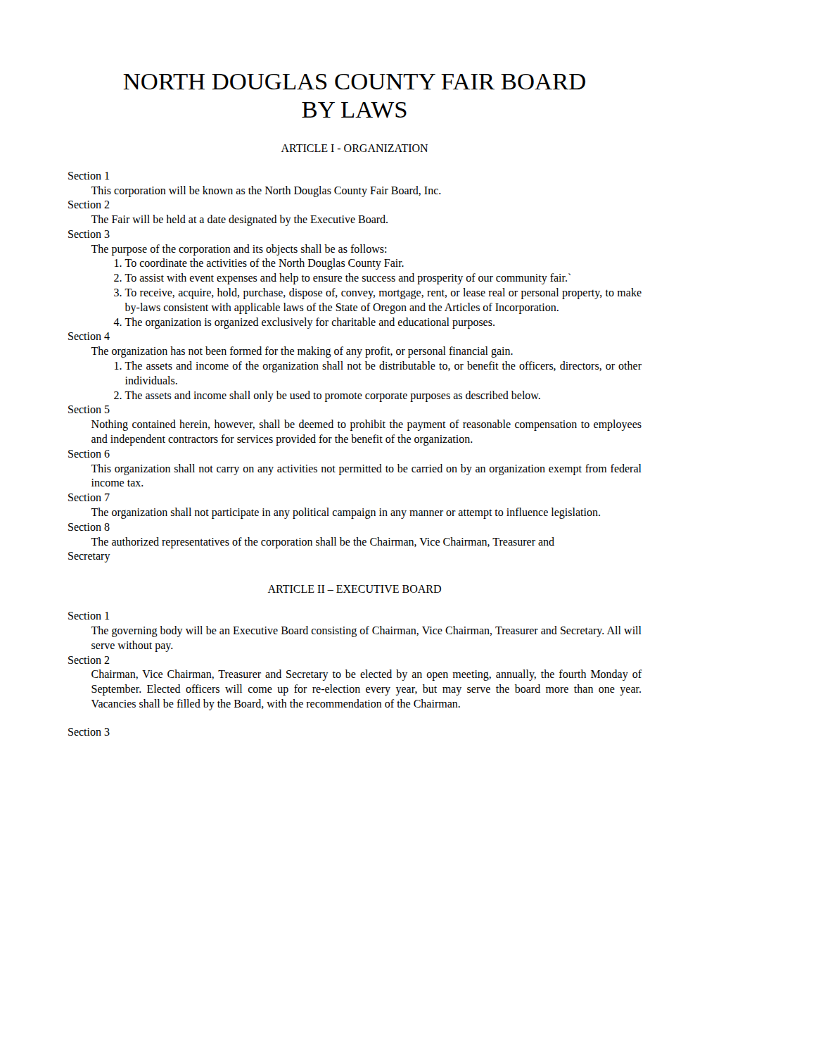NORTH DOUGLAS COUNTY FAIR BOARD
BY LAWS
ARTICLE I - ORGANIZATION
Section 1
This corporation will be known as the North Douglas County Fair Board, Inc.
Section 2
The Fair will be held at a date designated by the Executive Board.
Section 3
The purpose of the corporation and its objects shall be as follows:
To coordinate the activities of the North Douglas County Fair.
To assist with event expenses and help to ensure the success and prosperity of our community fair.`
To receive, acquire, hold, purchase, dispose of, convey, mortgage, rent, or lease real or personal property, to make by-laws consistent with applicable laws of the State of Oregon and the Articles of Incorporation.
The organization is organized exclusively for charitable and educational purposes.
Section 4
The organization has not been formed for the making of any profit, or personal financial gain.
The assets and income of the organization shall not be distributable to, or benefit the officers, directors, or other individuals.
The assets and income shall only be used to promote corporate purposes as described below.
Section 5
Nothing contained herein, however, shall be deemed to prohibit the payment of reasonable compensation to employees and independent contractors for services provided for the benefit of the organization.
Section 6
This organization shall not carry on any activities not permitted to be carried on by an organization exempt from federal income tax.
Section 7
The organization shall not participate in any political campaign in any manner or attempt to influence legislation.
Section 8
The authorized representatives of the corporation shall be the Chairman, Vice Chairman, Treasurer and
Secretary
ARTICLE II – EXECUTIVE BOARD
Section 1
The governing body will be an Executive Board consisting of Chairman, Vice Chairman, Treasurer and Secretary. All will serve without pay.
Section 2
Chairman, Vice Chairman, Treasurer and Secretary to be elected by an open meeting, annually, the fourth Monday of September. Elected officers will come up for re-election every year, but may serve the board more than one year. Vacancies shall be filled by the Board, with the recommendation of the Chairman.
Section 3